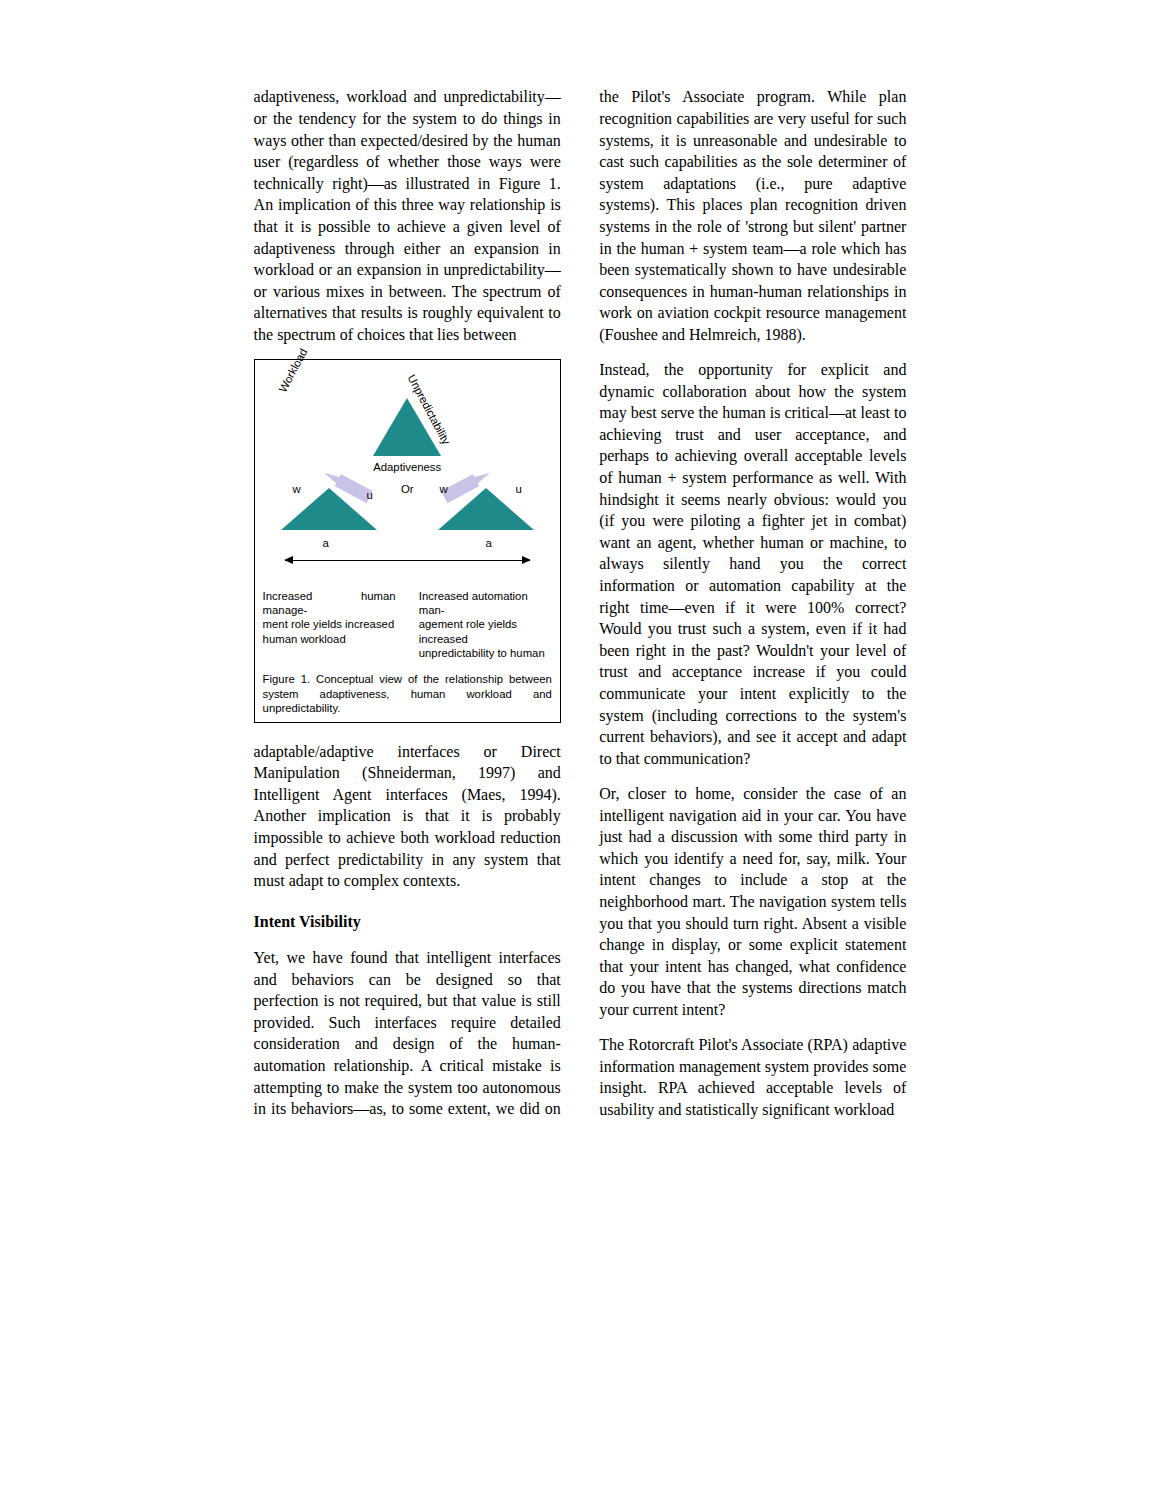adaptiveness, workload and unpredictability—or the tendency for the system to do things in ways other than expected/desired by the human user (regardless of whether those ways were technically right)—as illustrated in Figure 1. An implication of this three way relationship is that it is possible to achieve a given level of adaptiveness through either an expansion in workload or an expansion in unpredictability—or various mixes in between. The spectrum of alternatives that results is roughly equivalent to the spectrum of choices that lies between
Workload
Unpredictability
Adaptiveness
Or
w
u
a
w
u
a
Increased human manage-
ment role yields increased
human workload
Increased automation man-
agement role yields increased
unpredictability to human
Figure 1. Conceptual view of the relationship between system adaptiveness, human workload and unpredictability.
adaptable/adaptive interfaces or Direct Manipulation (Shneiderman, 1997) and Intelligent Agent interfaces (Maes, 1994). Another implication is that it is probably impossible to achieve both workload reduction and perfect predictability in any system that must adapt to complex contexts.
Intent Visibility
Yet, we have found that intelligent interfaces and behaviors can be designed so that perfection is not required, but that value is still provided. Such interfaces require detailed consideration and design of the human-automation relationship. A critical mistake is attempting to make the system too autonomous in its behaviors—as, to some extent, we did on the Pilot's Associate program. While plan recognition capabilities are very useful for such systems, it is unreasonable and undesirable to cast such capabilities as the sole determiner of system adaptations (i.e., pure adaptive systems). This places plan recognition driven systems in the role of 'strong but silent' partner in the human + system team—a role which has been systematically shown to have undesirable consequences in human-human relationships in work on aviation cockpit resource management (Foushee and Helmreich, 1988).
Instead, the opportunity for explicit and dynamic collaboration about how the system may best serve the human is critical—at least to achieving trust and user acceptance, and perhaps to achieving overall acceptable levels of human + system performance as well. With hindsight it seems nearly obvious: would you (if you were piloting a fighter jet in combat) want an agent, whether human or machine, to always silently hand you the correct information or automation capability at the right time—even if it were 100% correct? Would you trust such a system, even if it had been right in the past? Wouldn't your level of trust and acceptance increase if you could communicate your intent explicitly to the system (including corrections to the system's current behaviors), and see it accept and adapt to that communication?
Or, closer to home, consider the case of an intelligent navigation aid in your car. You have just had a discussion with some third party in which you identify a need for, say, milk. Your intent changes to include a stop at the neighborhood mart. The navigation system tells you that you should turn right. Absent a visible change in display, or some explicit statement that your intent has changed, what confidence do you have that the systems directions match your current intent?
The Rotorcraft Pilot's Associate (RPA) adaptive information management system provides some insight. RPA achieved acceptable levels of usability and statistically significant workload